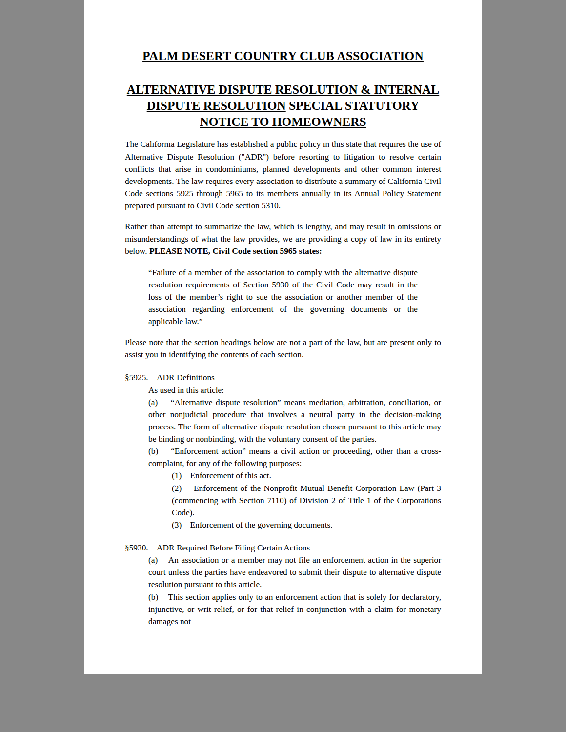PALM DESERT COUNTRY CLUB ASSOCIATION
ALTERNATIVE DISPUTE RESOLUTION & INTERNAL DISPUTE RESOLUTION SPECIAL STATUTORY
NOTICE TO HOMEOWNERS
The California Legislature has established a public policy in this state that requires the use of Alternative Dispute Resolution ("ADR") before resorting to litigation to resolve certain conflicts that arise in condominiums, planned developments and other common interest developments. The law requires every association to distribute a summary of California Civil Code sections 5925 through 5965 to its members annually in its Annual Policy Statement prepared pursuant to Civil Code section 5310.
Rather than attempt to summarize the law, which is lengthy, and may result in omissions or misunderstandings of what the law provides, we are providing a copy of law in its entirety below. PLEASE NOTE, Civil Code section 5965 states:
“Failure of a member of the association to comply with the alternative dispute resolution requirements of Section 5930 of the Civil Code may result in the loss of the member’s right to sue the association or another member of the association regarding enforcement of the governing documents or the applicable law.”
Please note that the section headings below are not a part of the law, but are present only to assist you in identifying the contents of each section.
§5925. ADR Definitions
As used in this article:
(a) “Alternative dispute resolution” means mediation, arbitration, conciliation, or other nonjudicial procedure that involves a neutral party in the decision-making process. The form of alternative dispute resolution chosen pursuant to this article may be binding or nonbinding, with the voluntary consent of the parties.
(b) “Enforcement action” means a civil action or proceeding, other than a cross-complaint, for any of the following purposes:
(1) Enforcement of this act.
(2) Enforcement of the Nonprofit Mutual Benefit Corporation Law (Part 3 (commencing with Section 7110) of Division 2 of Title 1 of the Corporations Code).
(3) Enforcement of the governing documents.
§5930. ADR Required Before Filing Certain Actions
(a) An association or a member may not file an enforcement action in the superior court unless the parties have endeavored to submit their dispute to alternative dispute resolution pursuant to this article.
(b) This section applies only to an enforcement action that is solely for declaratory, injunctive, or writ relief, or for that relief in conjunction with a claim for monetary damages not